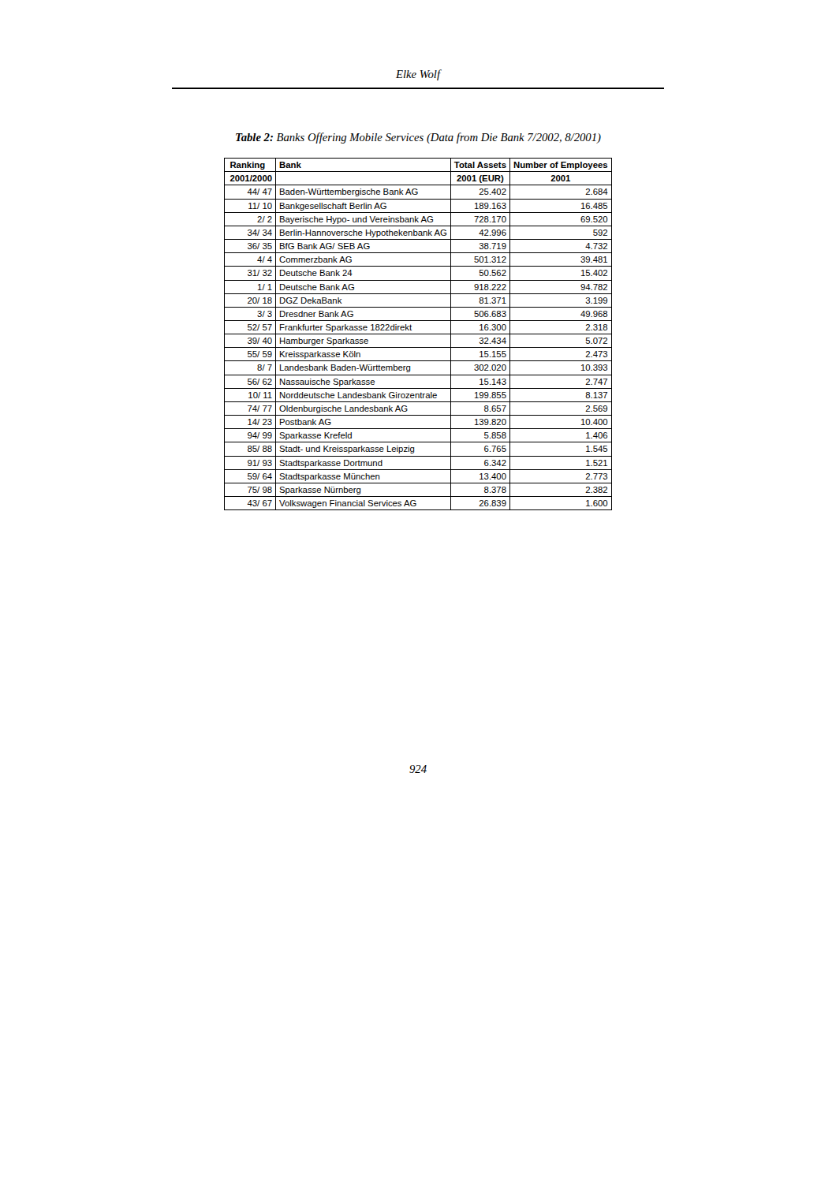Elke Wolf
Table 2: Banks Offering Mobile Services (Data from Die Bank 7/2002, 8/2001)
| Ranking | Bank | Total Assets | Number of Employees |
| --- | --- | --- | --- |
| 2001/2000 | | 2001 (EUR) | 2001 |
| 44/ 47 | Baden-Württembergische Bank AG | 25.402 | 2.684 |
| 11/ 10 | Bankgesellschaft Berlin AG | 189.163 | 16.485 |
| 2/ 2 | Bayerische Hypo- und Vereinsbank AG | 728.170 | 69.520 |
| 34/ 34 | Berlin-Hannoversche Hypothekenbank AG | 42.996 | 592 |
| 36/ 35 | BfG Bank AG/ SEB AG | 38.719 | 4.732 |
| 4/ 4 | Commerzbank AG | 501.312 | 39.481 |
| 31/ 32 | Deutsche Bank 24 | 50.562 | 15.402 |
| 1/ 1 | Deutsche Bank AG | 918.222 | 94.782 |
| 20/ 18 | DGZ DekaBank | 81.371 | 3.199 |
| 3/ 3 | Dresdner Bank AG | 506.683 | 49.968 |
| 52/ 57 | Frankfurter Sparkasse 1822direkt | 16.300 | 2.318 |
| 39/ 40 | Hamburger Sparkasse | 32.434 | 5.072 |
| 55/ 59 | Kreissparkasse Köln | 15.155 | 2.473 |
| 8/ 7 | Landesbank Baden-Württemberg | 302.020 | 10.393 |
| 56/ 62 | Nassauische Sparkasse | 15.143 | 2.747 |
| 10/ 11 | Norddeutsche Landesbank Girozentrale | 199.855 | 8.137 |
| 74/ 77 | Oldenburgische Landesbank AG | 8.657 | 2.569 |
| 14/ 23 | Postbank AG | 139.820 | 10.400 |
| 94/ 99 | Sparkasse Krefeld | 5.858 | 1.406 |
| 85/ 88 | Stadt- und Kreissparkasse Leipzig | 6.765 | 1.545 |
| 91/ 93 | Stadtsparkasse Dortmund | 6.342 | 1.521 |
| 59/ 64 | Stadtsparkasse München | 13.400 | 2.773 |
| 75/ 98 | Sparkasse Nürnberg | 8.378 | 2.382 |
| 43/ 67 | Volkswagen Financial Services AG | 26.839 | 1.600 |
924